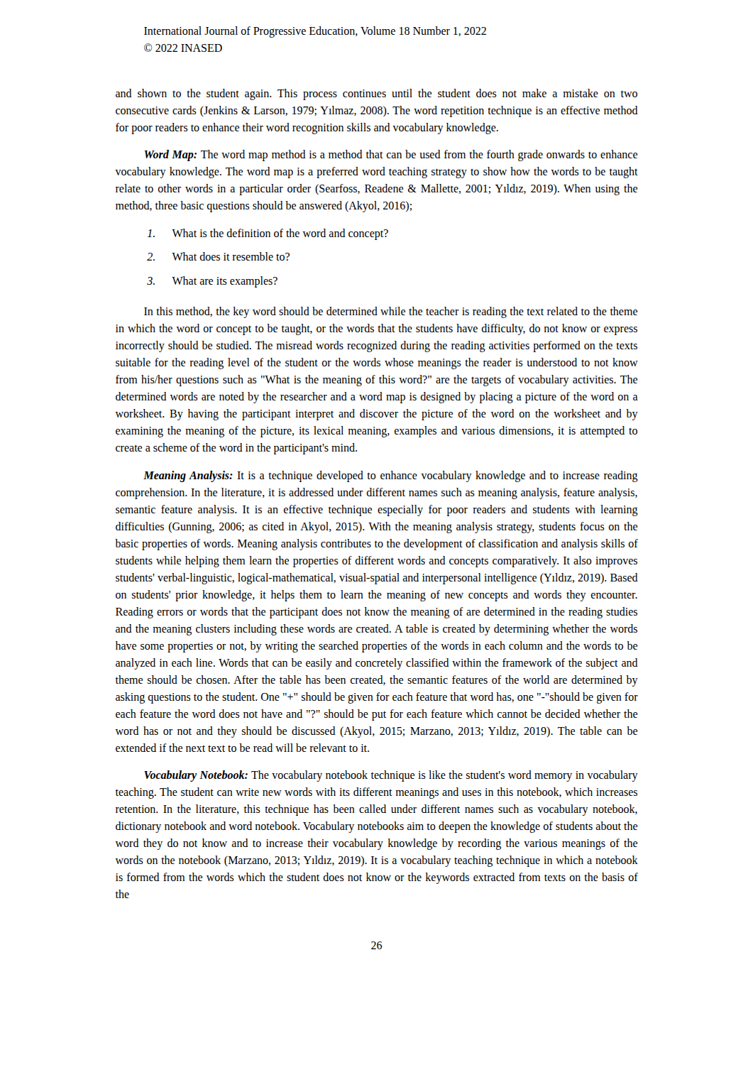International Journal of Progressive Education, Volume 18 Number 1, 2022
© 2022 INASED
and shown to the student again. This process continues until the student does not make a mistake on two consecutive cards (Jenkins & Larson, 1979; Yılmaz, 2008). The word repetition technique is an effective method for poor readers to enhance their word recognition skills and vocabulary knowledge.
Word Map: The word map method is a method that can be used from the fourth grade onwards to enhance vocabulary knowledge. The word map is a preferred word teaching strategy to show how the words to be taught relate to other words in a particular order (Searfoss, Readene & Mallette, 2001; Yıldız, 2019). When using the method, three basic questions should be answered (Akyol, 2016);
What is the definition of the word and concept?
What does it resemble to?
What are its examples?
In this method, the key word should be determined while the teacher is reading the text related to the theme in which the word or concept to be taught, or the words that the students have difficulty, do not know or express incorrectly should be studied. The misread words recognized during the reading activities performed on the texts suitable for the reading level of the student or the words whose meanings the reader is understood to not know from his/her questions such as "What is the meaning of this word?" are the targets of vocabulary activities. The determined words are noted by the researcher and a word map is designed by placing a picture of the word on a worksheet. By having the participant interpret and discover the picture of the word on the worksheet and by examining the meaning of the picture, its lexical meaning, examples and various dimensions, it is attempted to create a scheme of the word in the participant's mind.
Meaning Analysis: It is a technique developed to enhance vocabulary knowledge and to increase reading comprehension. In the literature, it is addressed under different names such as meaning analysis, feature analysis, semantic feature analysis. It is an effective technique especially for poor readers and students with learning difficulties (Gunning, 2006; as cited in Akyol, 2015). With the meaning analysis strategy, students focus on the basic properties of words. Meaning analysis contributes to the development of classification and analysis skills of students while helping them learn the properties of different words and concepts comparatively. It also improves students' verbal-linguistic, logical-mathematical, visual-spatial and interpersonal intelligence (Yıldız, 2019). Based on students' prior knowledge, it helps them to learn the meaning of new concepts and words they encounter. Reading errors or words that the participant does not know the meaning of are determined in the reading studies and the meaning clusters including these words are created. A table is created by determining whether the words have some properties or not, by writing the searched properties of the words in each column and the words to be analyzed in each line. Words that can be easily and concretely classified within the framework of the subject and theme should be chosen. After the table has been created, the semantic features of the world are determined by asking questions to the student. One "+" should be given for each feature that word has, one "-"should be given for each feature the word does not have and "?" should be put for each feature which cannot be decided whether the word has or not and they should be discussed (Akyol, 2015; Marzano, 2013; Yıldız, 2019). The table can be extended if the next text to be read will be relevant to it.
Vocabulary Notebook: The vocabulary notebook technique is like the student's word memory in vocabulary teaching. The student can write new words with its different meanings and uses in this notebook, which increases retention. In the literature, this technique has been called under different names such as vocabulary notebook, dictionary notebook and word notebook. Vocabulary notebooks aim to deepen the knowledge of students about the word they do not know and to increase their vocabulary knowledge by recording the various meanings of the words on the notebook (Marzano, 2013; Yıldız, 2019). It is a vocabulary teaching technique in which a notebook is formed from the words which the student does not know or the keywords extracted from texts on the basis of the
26